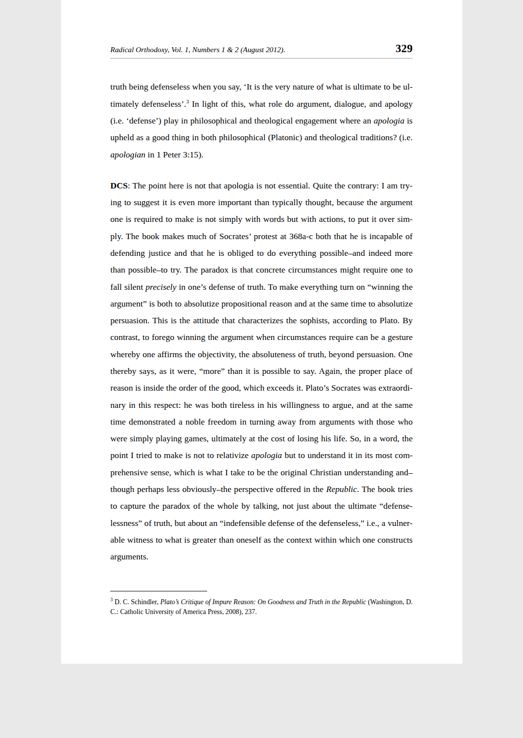Radical Orthodoxy, Vol. 1, Numbers 1 & 2 (August 2012). 329
truth being defenseless when you say, ‘It is the very nature of what is ultimate to be ultimately defenseless’.3 In light of this, what role do argument, dialogue, and apology (i.e. ‘defense’) play in philosophical and theological engagement where an apologia is upheld as a good thing in both philosophical (Platonic) and theological traditions? (i.e. apologian in 1 Peter 3:15).
DCS: The point here is not that apologia is not essential. Quite the contrary: I am trying to suggest it is even more important than typically thought, because the argument one is required to make is not simply with words but with actions, to put it over simply. The book makes much of Socrates’ protest at 368a-c both that he is incapable of defending justice and that he is obliged to do everything possible–and indeed more than possible–to try. The paradox is that concrete circumstances might require one to fall silent precisely in one’s defense of truth. To make everything turn on “winning the argument” is both to absolutize propositional reason and at the same time to absolutize persuasion. This is the attitude that characterizes the sophists, according to Plato. By contrast, to forego winning the argument when circumstances require can be a gesture whereby one affirms the objectivity, the absoluteness of truth, beyond persuasion. One thereby says, as it were, “more” than it is possible to say. Again, the proper place of reason is inside the order of the good, which exceeds it. Plato’s Socrates was extraordinary in this respect: he was both tireless in his willingness to argue, and at the same time demonstrated a noble freedom in turning away from arguments with those who were simply playing games, ultimately at the cost of losing his life. So, in a word, the point I tried to make is not to relativize apologia but to understand it in its most comprehensive sense, which is what I take to be the original Christian understanding and–though perhaps less obviously–the perspective offered in the Republic. The book tries to capture the paradox of the whole by talking, not just about the ultimate “defenselessness” of truth, but about an “indefensible defense of the defenseless,” i.e., a vulnerable witness to what is greater than oneself as the context within which one constructs arguments.
3 D. C. Schindler, Plato’s Critique of Impure Reason: On Goodness and Truth in the Republic (Washington, D. C.: Catholic University of America Press, 2008), 237.